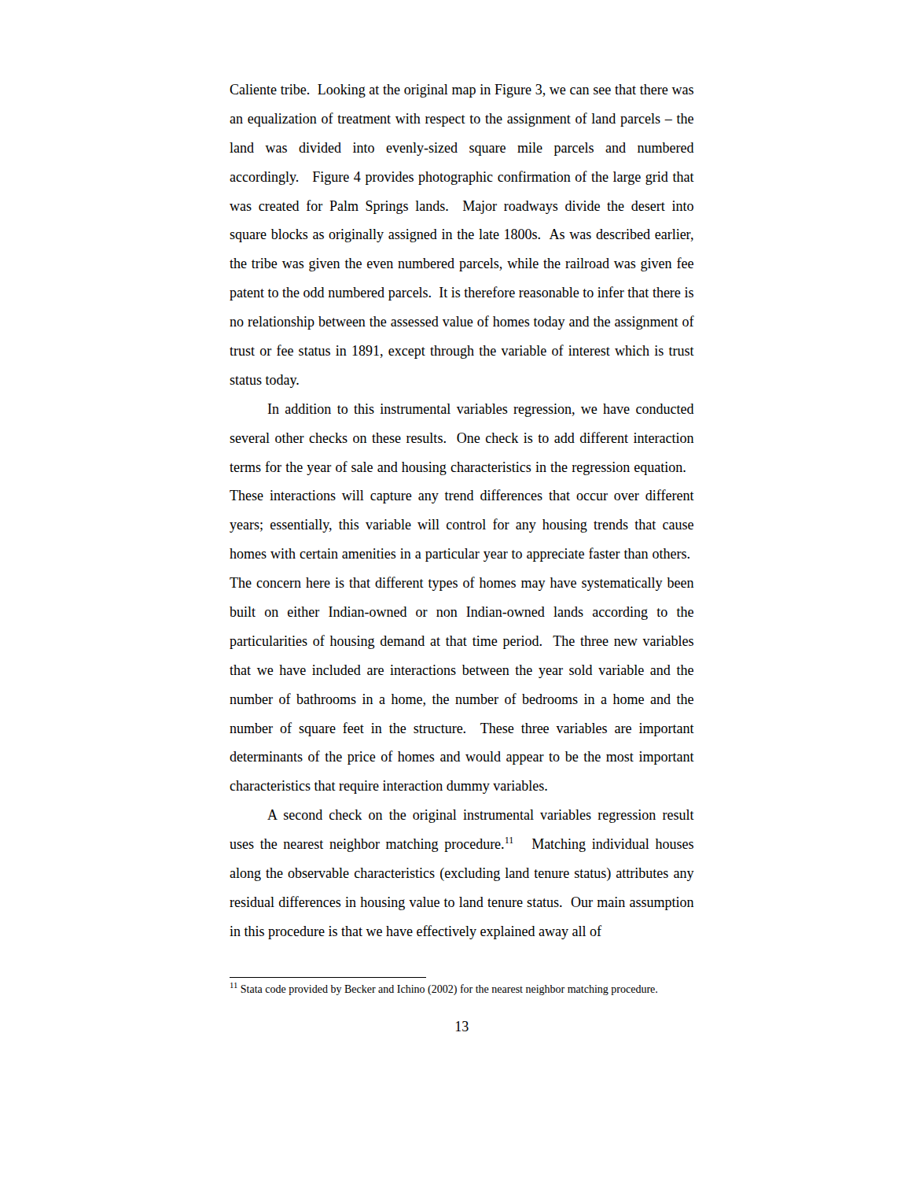Caliente tribe. Looking at the original map in Figure 3, we can see that there was an equalization of treatment with respect to the assignment of land parcels – the land was divided into evenly-sized square mile parcels and numbered accordingly. Figure 4 provides photographic confirmation of the large grid that was created for Palm Springs lands. Major roadways divide the desert into square blocks as originally assigned in the late 1800s. As was described earlier, the tribe was given the even numbered parcels, while the railroad was given fee patent to the odd numbered parcels. It is therefore reasonable to infer that there is no relationship between the assessed value of homes today and the assignment of trust or fee status in 1891, except through the variable of interest which is trust status today.
In addition to this instrumental variables regression, we have conducted several other checks on these results. One check is to add different interaction terms for the year of sale and housing characteristics in the regression equation. These interactions will capture any trend differences that occur over different years; essentially, this variable will control for any housing trends that cause homes with certain amenities in a particular year to appreciate faster than others. The concern here is that different types of homes may have systematically been built on either Indian-owned or non Indian-owned lands according to the particularities of housing demand at that time period. The three new variables that we have included are interactions between the year sold variable and the number of bathrooms in a home, the number of bedrooms in a home and the number of square feet in the structure. These three variables are important determinants of the price of homes and would appear to be the most important characteristics that require interaction dummy variables.
A second check on the original instrumental variables regression result uses the nearest neighbor matching procedure.11 Matching individual houses along the observable characteristics (excluding land tenure status) attributes any residual differences in housing value to land tenure status. Our main assumption in this procedure is that we have effectively explained away all of
11 Stata code provided by Becker and Ichino (2002) for the nearest neighbor matching procedure.
13